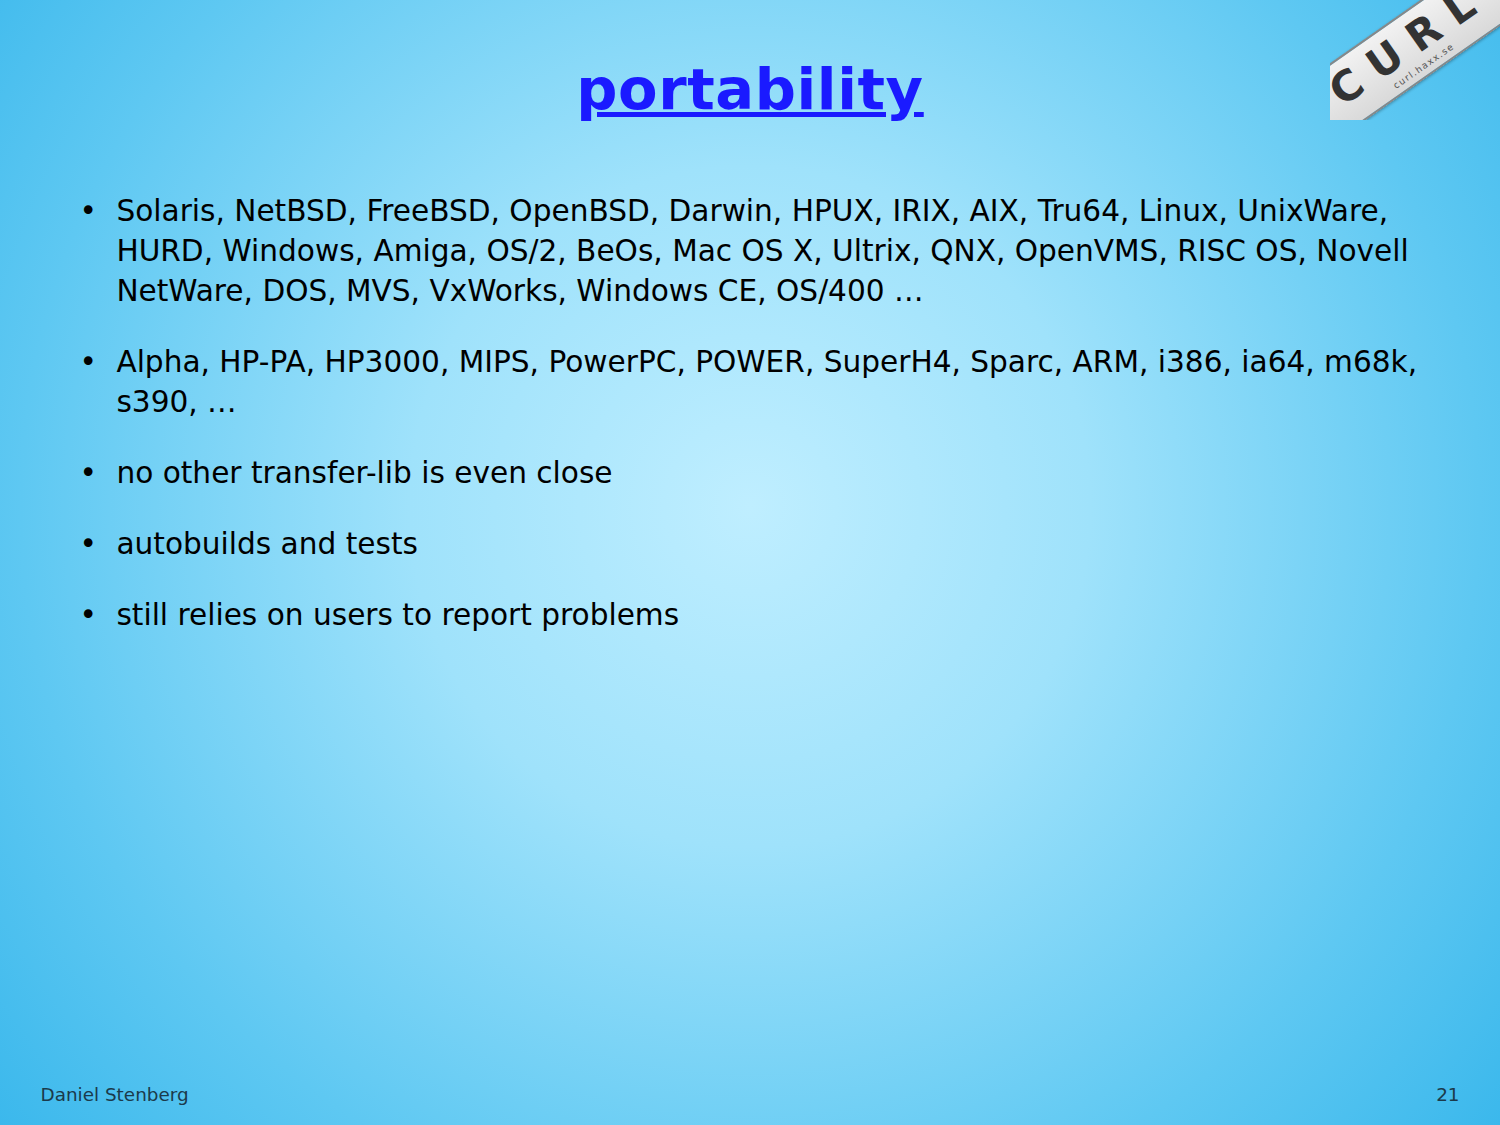CURLcurl.haxx.se
portability
Solaris, NetBSD, FreeBSD, OpenBSD, Darwin, HPUX, IRIX, AIX, Tru64, Linux, UnixWare, HURD, Windows, Amiga, OS/2, BeOs, Mac OS X, Ultrix, QNX, OpenVMS, RISC OS, Novell NetWare, DOS, MVS, VxWorks, Windows CE, OS/400 …
Alpha, HP-PA, HP3000, MIPS, PowerPC, POWER, SuperH4, Sparc, ARM, i386, ia64, m68k, s390, …
no other transfer-lib is even close
autobuilds and tests
still relies on users to report problems
Daniel Stenberg 21